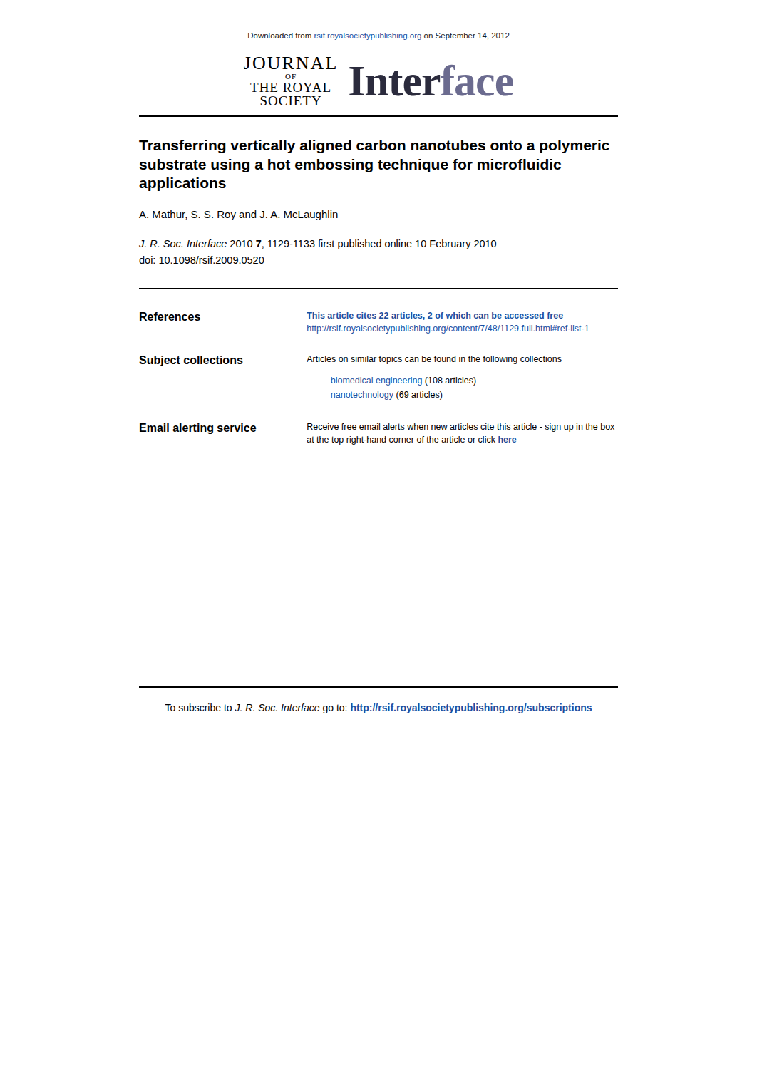Downloaded from rsif.royalsocietypublishing.org on September 14, 2012
JOURNAL
OF
THE ROYAL
SOCIETY
Interface
Transferring vertically aligned carbon nanotubes onto a polymeric substrate using a hot embossing technique for microfluidic applications
A. Mathur, S. S. Roy and J. A. McLaughlin
J. R. Soc. Interface 2010 7, 1129-1133 first published online 10 February 2010
doi: 10.1098/rsif.2009.0520
| References | This article cites 22 articles, 2 of which can be accessed free http://rsif.royalsocietypublishing.org/content/7/48/1129.full.html#ref-list-1 |
| Subject collections | Articles on similar topics can be found in the following collections biomedical engineering (108 articles) nanotechnology (69 articles) |
| Email alerting service | Receive free email alerts when new articles cite this article - sign up in the box at the top right-hand corner of the article or click here |
To subscribe to J. R. Soc. Interface go to: http://rsif.royalsocietypublishing.org/subscriptions